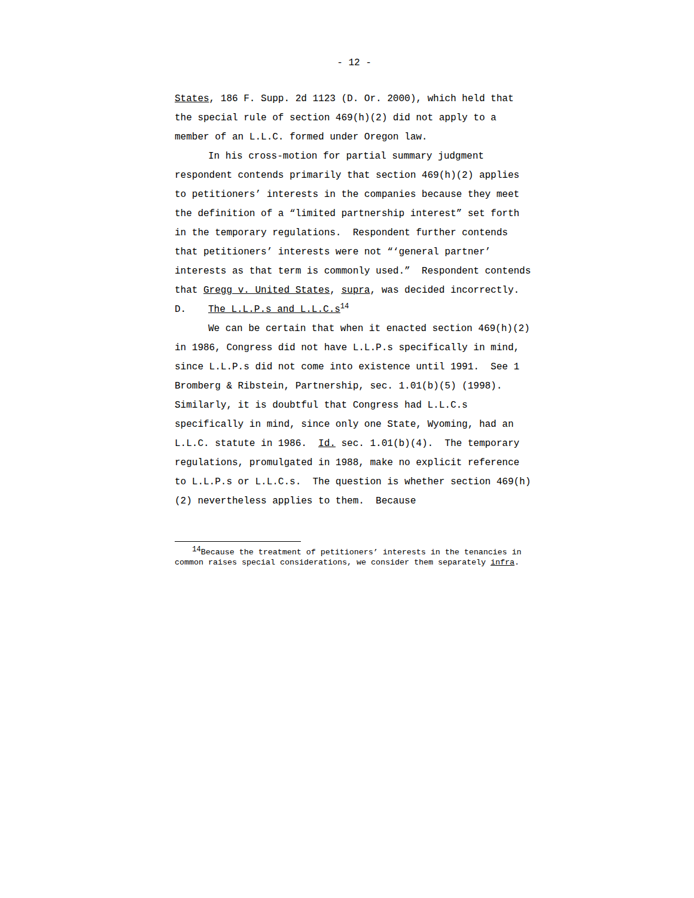- 12 -
States, 186 F. Supp. 2d 1123 (D. Or. 2000), which held that the special rule of section 469(h)(2) did not apply to a member of an L.L.C. formed under Oregon law.
In his cross-motion for partial summary judgment respondent contends primarily that section 469(h)(2) applies to petitioners’ interests in the companies because they meet the definition of a “limited partnership interest” set forth in the temporary regulations. Respondent further contends that petitioners’ interests were not “‘general partner’ interests as that term is commonly used.” Respondent contends that Gregg v. United States, supra, was decided incorrectly.
D. The L.L.P.s and L.L.C.s14
We can be certain that when it enacted section 469(h)(2) in 1986, Congress did not have L.L.P.s specifically in mind, since L.L.P.s did not come into existence until 1991. See 1 Bromberg & Ribstein, Partnership, sec. 1.01(b)(5) (1998). Similarly, it is doubtful that Congress had L.L.C.s specifically in mind, since only one State, Wyoming, had an L.L.C. statute in 1986. Id. sec. 1.01(b)(4). The temporary regulations, promulgated in 1988, make no explicit reference to L.L.P.s or L.L.C.s. The question is whether section 469(h)(2) nevertheless applies to them. Because
14Because the treatment of petitioners’ interests in the tenancies in common raises special considerations, we consider them separately infra.